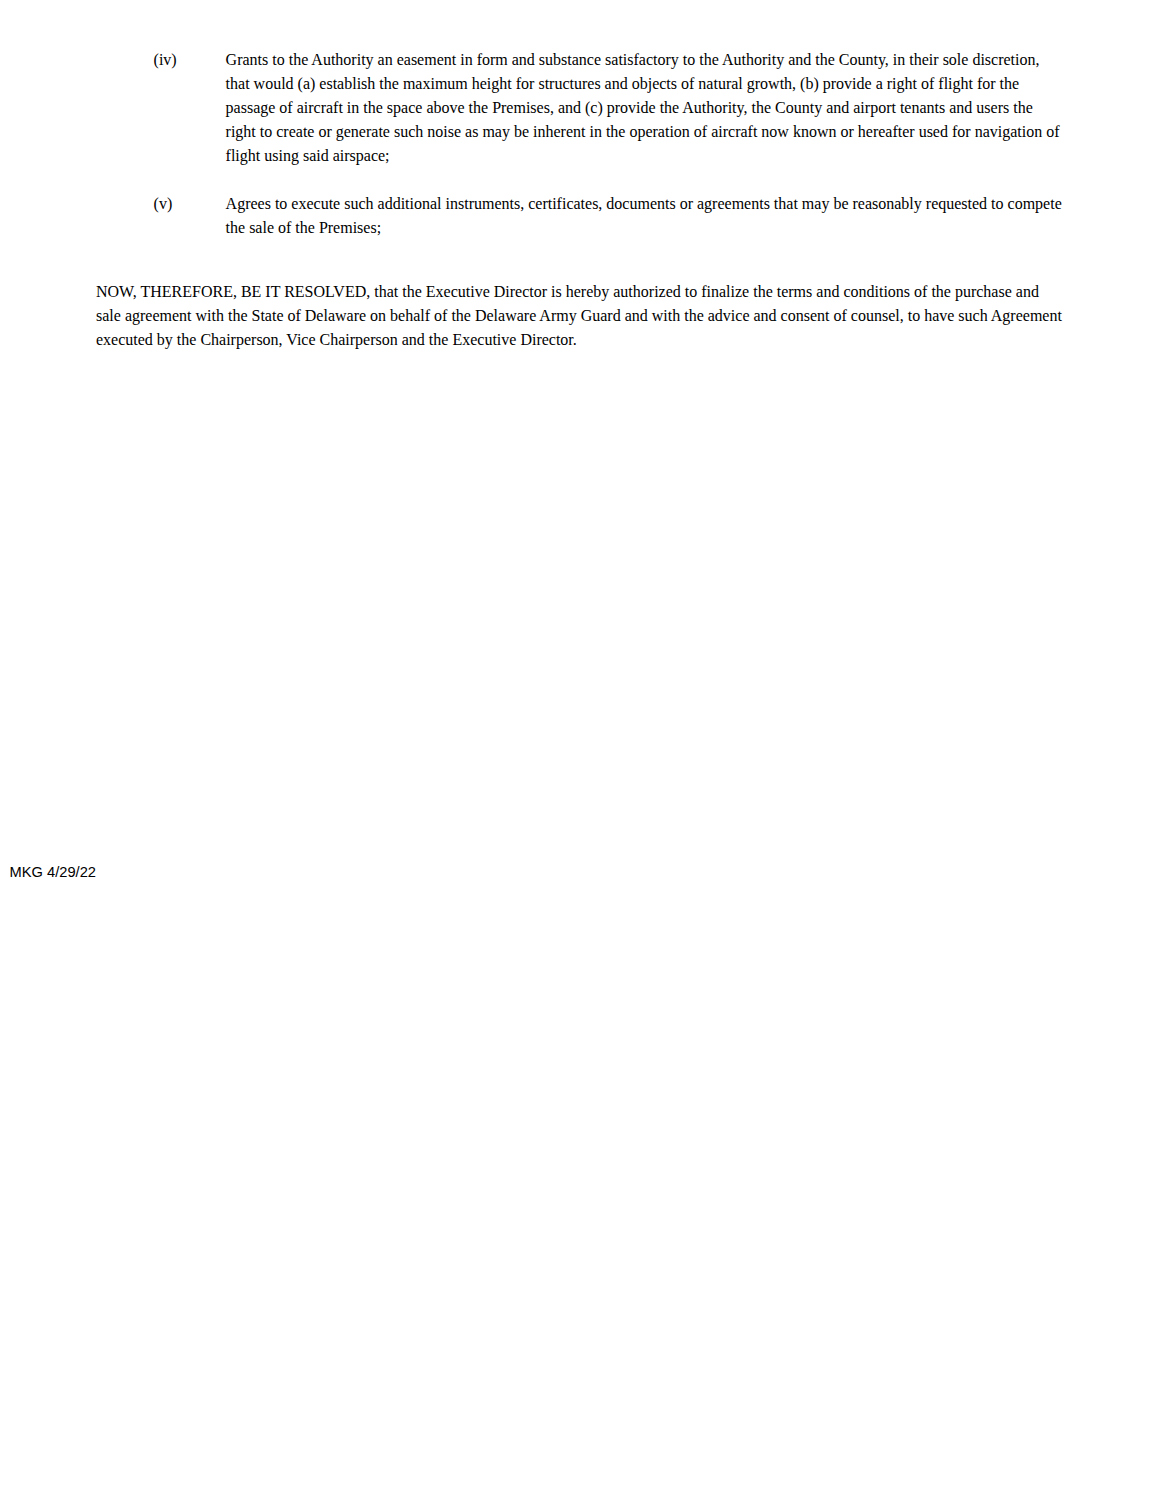(iv)
Grants to the Authority an easement in form and substance satisfactory to the Authority and the County, in their sole discretion, that would (a) establish the maximum height for structures and objects of natural growth, (b) provide a right of flight for the passage of aircraft in the space above the Premises, and (c) provide the Authority, the County and airport tenants and users the right to create or generate such noise as may be inherent in the operation of aircraft now known or hereafter used for navigation of flight using said airspace;
(v)
Agrees to execute such additional instruments, certificates, documents or agreements that may be reasonably requested to compete the sale of the Premises;
NOW, THEREFORE, BE IT RESOLVED, that the Executive Director is hereby authorized to finalize the terms and conditions of the purchase and sale agreement with the State of Delaware on behalf of the Delaware Army Guard and with the advice and consent of counsel, to have such Agreement executed by the Chairperson, Vice Chairperson and the Executive Director.
MKG 4/29/22